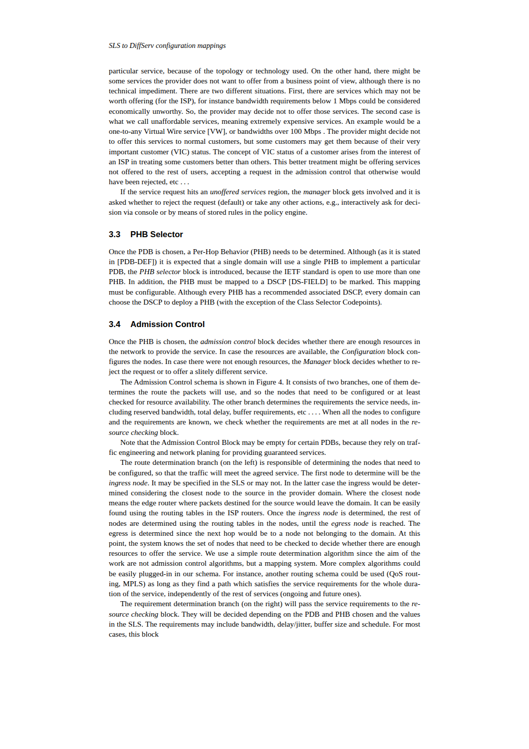SLS to DiffServ configuration mappings
particular service, because of the topology or technology used. On the other hand, there might be some services the provider does not want to offer from a business point of view, although there is no technical impediment. There are two different situations. First, there are services which may not be worth offering (for the ISP), for instance bandwidth requirements below 1 Mbps could be considered economically unworthy. So, the provider may decide not to offer those services. The second case is what we call unaffordable services, meaning extremely expensive services. An example would be a one-to-any Virtual Wire service [VW], or bandwidths over 100 Mbps . The provider might decide not to offer this services to normal customers, but some customers may get them because of their very important customer (VIC) status. The concept of VIC status of a customer arises from the interest of an ISP in treating some customers better than others. This better treatment might be offering services not offered to the rest of users, accepting a request in the admission control that otherwise would have been rejected, etc . . .
If the service request hits an unoffered services region, the manager block gets involved and it is asked whether to reject the request (default) or take any other actions, e.g., interactively ask for decision via console or by means of stored rules in the policy engine.
3.3 PHB Selector
Once the PDB is chosen, a Per-Hop Behavior (PHB) needs to be determined. Although (as it is stated in [PDB-DEF]) it is expected that a single domain will use a single PHB to implement a particular PDB, the PHB selector block is introduced, because the IETF standard is open to use more than one PHB. In addition, the PHB must be mapped to a DSCP [DS-FIELD] to be marked. This mapping must be configurable. Although every PHB has a recommended associated DSCP, every domain can choose the DSCP to deploy a PHB (with the exception of the Class Selector Codepoints).
3.4 Admission Control
Once the PHB is chosen, the admission control block decides whether there are enough resources in the network to provide the service. In case the resources are available, the Configuration block configures the nodes. In case there were not enough resources, the Manager block decides whether to reject the request or to offer a slitely different service.
The Admission Control schema is shown in Figure 4. It consists of two branches, one of them determines the route the packets will use, and so the nodes that need to be configured or at least checked for resource availability. The other branch determines the requirements the service needs, including reserved bandwidth, total delay, buffer requirements, etc . . . . When all the nodes to configure and the requirements are known, we check whether the requirements are met at all nodes in the resource checking block.
Note that the Admission Control Block may be empty for certain PDBs, because they rely on traffic engineering and network planing for providing guaranteed services.
The route determination branch (on the left) is responsible of determining the nodes that need to be configured, so that the traffic will meet the agreed service. The first node to determine will be the ingress node. It may be specified in the SLS or may not. In the latter case the ingress would be determined considering the closest node to the source in the provider domain. Where the closest node means the edge router where packets destined for the source would leave the domain. It can be easily found using the routing tables in the ISP routers. Once the ingress node is determined, the rest of nodes are determined using the routing tables in the nodes, until the egress node is reached. The egress is determined since the next hop would be to a node not belonging to the domain. At this point, the system knows the set of nodes that need to be checked to decide whether there are enough resources to offer the service. We use a simple route determination algorithm since the aim of the work are not admission control algorithms, but a mapping system. More complex algorithms could be easily plugged-in in our schema. For instance, another routing schema could be used (QoS routing, MPLS) as long as they find a path which satisfies the service requirements for the whole duration of the service, independently of the rest of services (ongoing and future ones).
The requirement determination branch (on the right) will pass the service requirements to the resource checking block. They will be decided depending on the PDB and PHB chosen and the values in the SLS. The requirements may include bandwidth, delay/jitter, buffer size and schedule. For most cases, this block